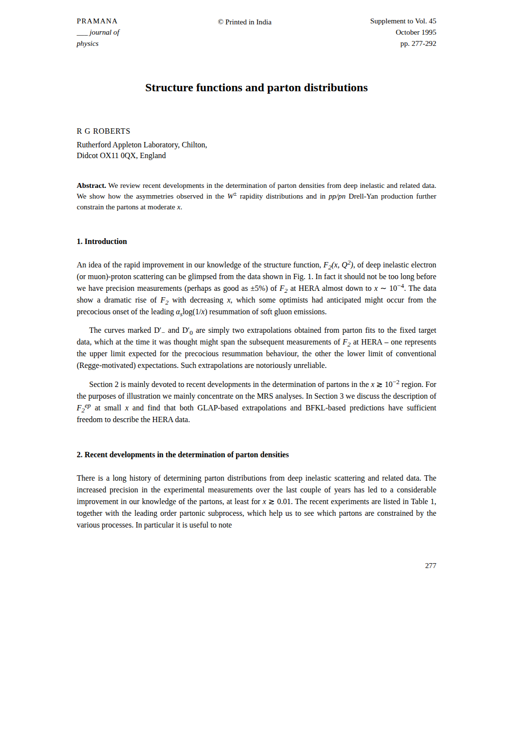PRAMANA
___ journal of
physics
© Printed in India
Supplement to Vol. 45
October 1995
pp. 277-292
Structure functions and parton distributions
R G ROBERTS
Rutherford Appleton Laboratory, Chilton,
Didcot OX11 0QX, England
Abstract. We review recent developments in the determination of parton densities from deep inelastic and related data. We show how the asymmetries observed in the W± rapidity distributions and in pp/pn Drell-Yan production further constrain the partons at moderate x.
1. Introduction
An idea of the rapid improvement in our knowledge of the structure function, F2(x, Q2), of deep inelastic electron (or muon)-proton scattering can be glimpsed from the data shown in Fig. 1. In fact it should not be too long before we have precision measurements (perhaps as good as ±5%) of F2 at HERA almost down to x ∼ 10−4. The data show a dramatic rise of F2 with decreasing x, which some optimists had anticipated might occur from the precocious onset of the leading αslog(1/x) resummation of soft gluon emissions.
The curves marked D′− and D′0 are simply two extrapolations obtained from parton fits to the fixed target data, which at the time it was thought might span the subsequent measurements of F2 at HERA – one represents the upper limit expected for the precocious resummation behaviour, the other the lower limit of conventional (Regge-motivated) expectations. Such extrapolations are notoriously unreliable.
Section 2 is mainly devoted to recent developments in the determination of partons in the x ≳ 10−2 region. For the purposes of illustration we mainly concentrate on the MRS analyses. In Section 3 we discuss the description of F2ep at small x and find that both GLAP-based extrapolations and BFKL-based predictions have sufficient freedom to describe the HERA data.
2. Recent developments in the determination of parton densities
There is a long history of determining parton distributions from deep inelastic scattering and related data. The increased precision in the experimental measurements over the last couple of years has led to a considerable improvement in our knowledge of the partons, at least for x ≳ 0.01. The recent experiments are listed in Table 1, together with the leading order partonic subprocess, which help us to see which partons are constrained by the various processes. In particular it is useful to note
277